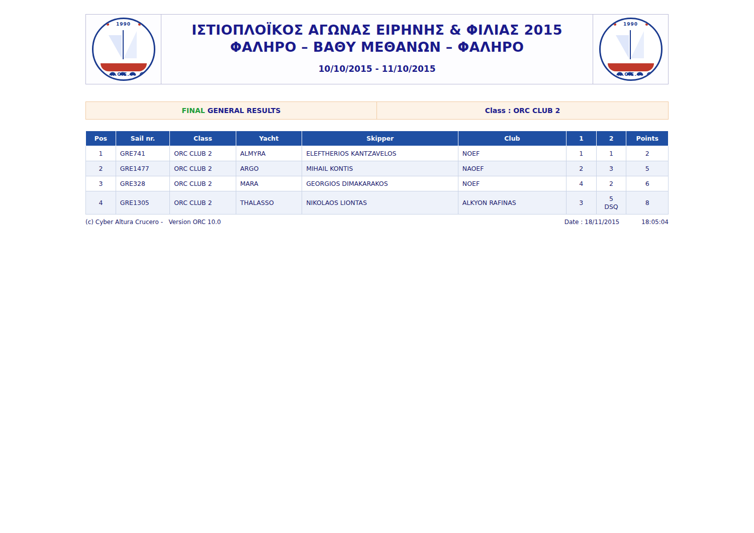1990
N.O.E.Φ.
ΙΣΤΙΟΠΛΟΪΚΟΣ ΑΓΩΝΑΣ ΕΙΡΗΝΗΣ & ΦΙΛΙΑΣ 2015
ΦΑΛΗΡΟ – ΒΑΘΥ ΜΕΘΑΝΩΝ – ΦΑΛΗΡΟ
10/10/2015 - 11/10/2015
1990
N.O.E.Φ.
FINAL GENERAL RESULTS
Class : ORC CLUB 2
| Pos | Sail nr. | Class | Yacht | Skipper | Club | 1 | 2 | Points |
| --- | --- | --- | --- | --- | --- | --- | --- | --- |
| 1 | GRE741 | ORC CLUB 2 | ALMYRA | ELEFTHERIOS KANTZAVELOS | NOEF | 1 | 1 | 2 |
| 2 | GRE1477 | ORC CLUB 2 | ARGO | MIHAIL KONTIS | NAOEF | 2 | 3 | 5 |
| 3 | GRE328 | ORC CLUB 2 | MARA | GEORGIOS DIMAKARAKOS | NOEF | 4 | 2 | 6 |
| 4 | GRE1305 | ORC CLUB 2 | THALASSO | NIKOLAOS LIONTAS | ALKYON RAFINAS | 3 | 5 DSQ | 8 |
(c) Cyber Altura Crucero - Version ORC 10.0
Date : 18/11/2015 18:05:04